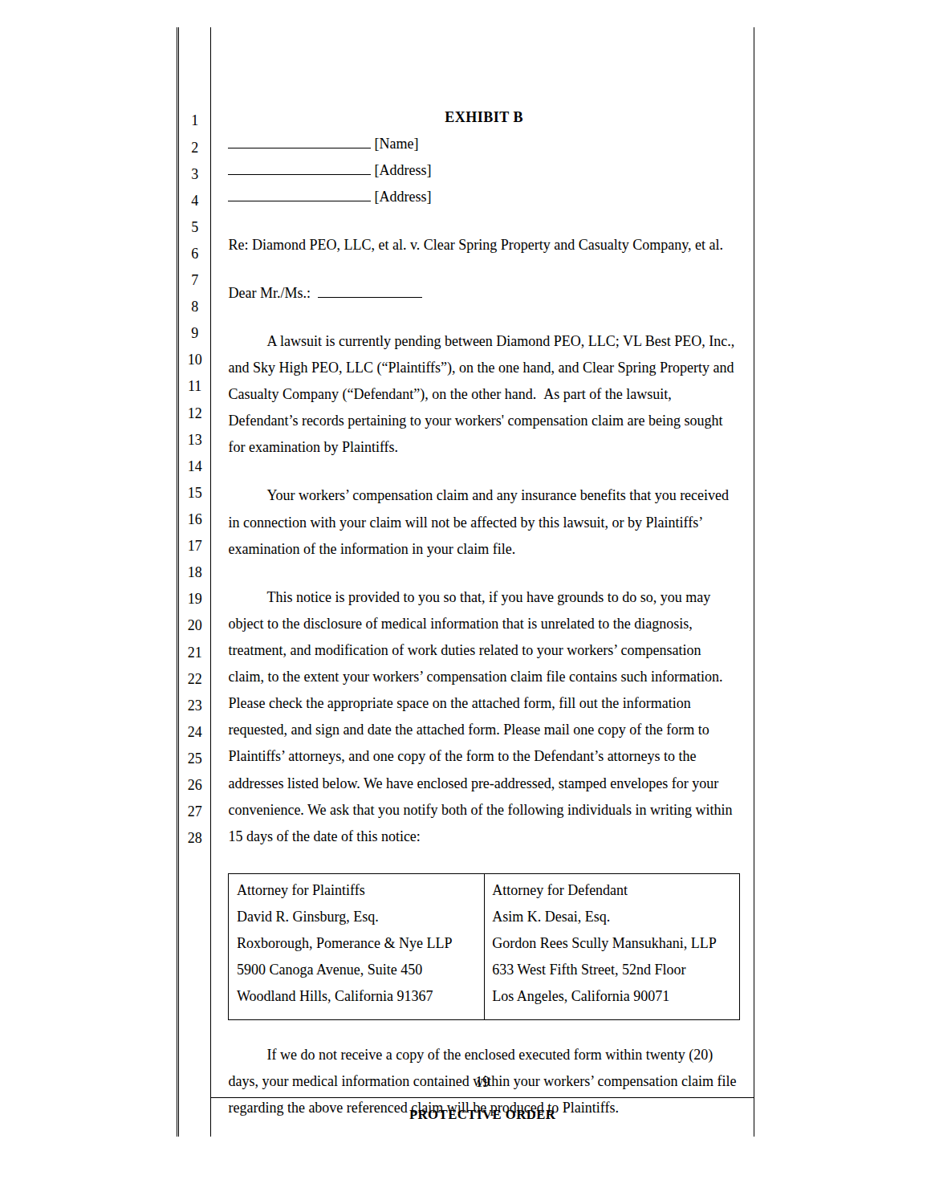1
2
3
4
5
6
7
8
9
10
11
12
13
14
15
16
17
18
19
20
21
22
23
24
25
26
27
28
EXHIBIT B
[Name]
[Address]
[Address]
Re: Diamond PEO, LLC, et al. v. Clear Spring Property and Casualty Company, et al.
Dear Mr./Ms.:
A lawsuit is currently pending between Diamond PEO, LLC; VL Best PEO, Inc., and Sky High PEO, LLC (“Plaintiffs”), on the one hand, and Clear Spring Property and Casualty Company (“Defendant”), on the other hand. As part of the lawsuit, Defendant’s records pertaining to your workers' compensation claim are being sought for examination by Plaintiffs.
Your workers’ compensation claim and any insurance benefits that you received in connection with your claim will not be affected by this lawsuit, or by Plaintiffs’ examination of the information in your claim file.
This notice is provided to you so that, if you have grounds to do so, you may object to the disclosure of medical information that is unrelated to the diagnosis, treatment, and modification of work duties related to your workers’ compensation claim, to the extent your workers’ compensation claim file contains such information. Please check the appropriate space on the attached form, fill out the information requested, and sign and date the attached form. Please mail one copy of the form to Plaintiffs’ attorneys, and one copy of the form to the Defendant’s attorneys to the addresses listed below. We have enclosed pre-addressed, stamped envelopes for your convenience. We ask that you notify both of the following individuals in writing within 15 days of the date of this notice:
| Attorney for Plaintiffs David R. Ginsburg, Esq. Roxborough, Pomerance & Nye LLP 5900 Canoga Avenue, Suite 450 Woodland Hills, California 91367 | Attorney for Defendant Asim K. Desai, Esq. Gordon Rees Scully Mansukhani, LLP 633 West Fifth Street, 52nd Floor Los Angeles, California 90071 |
If we do not receive a copy of the enclosed executed form within twenty (20) days, your medical information contained within your workers’ compensation claim file regarding the above referenced claim will be produced to Plaintiffs.
19
PROTECTIVE ORDER